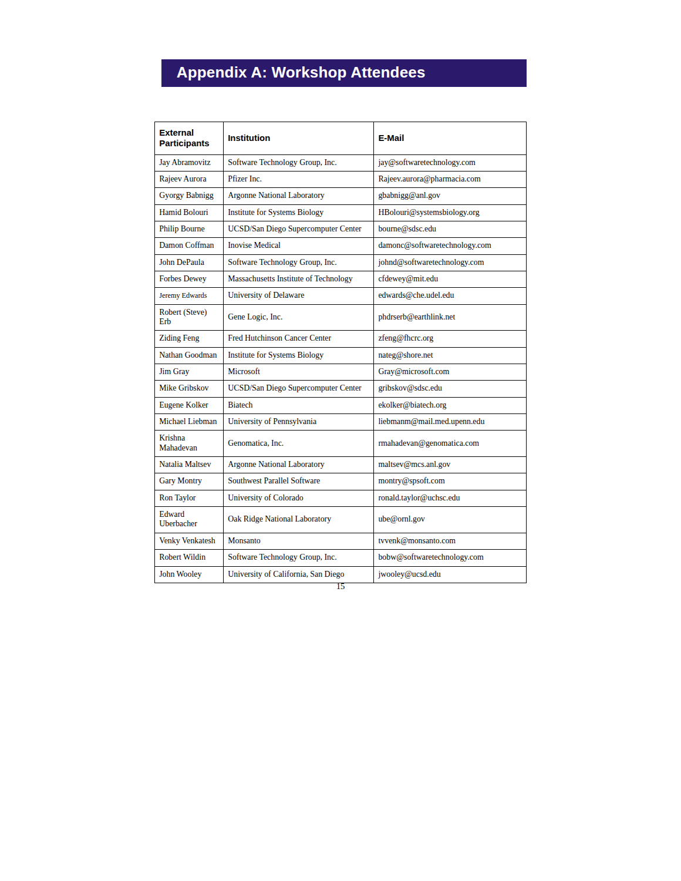Appendix A: Workshop Attendees
| External Participants | Institution | E-Mail |
| --- | --- | --- |
| Jay Abramovitz | Software Technology Group, Inc. | jay@softwaretechnology.com |
| Rajeev Aurora | Pfizer Inc. | Rajeev.aurora@pharmacia.com |
| Gyorgy Babnigg | Argonne National Laboratory | gbabnigg@anl.gov |
| Hamid Bolouri | Institute for Systems Biology | HBolouri@systemsbiology.org |
| Philip Bourne | UCSD/San Diego Supercomputer Center | bourne@sdsc.edu |
| Damon Coffman | Inovise Medical | damonc@softwaretechnology.com |
| John DePaula | Software Technology Group, Inc. | johnd@softwaretechnology.com |
| Forbes Dewey | Massachusetts Institute of Technology | cfdewey@mit.edu |
| Jeremy Edwards | University of Delaware | edwards@che.udel.edu |
| Robert (Steve) Erb | Gene Logic, Inc. | phdrserb@earthlink.net |
| Ziding Feng | Fred Hutchinson Cancer Center | zfeng@fhcrc.org |
| Nathan Goodman | Institute for Systems Biology | nateg@shore.net |
| Jim Gray | Microsoft | Gray@microsoft.com |
| Mike Gribskov | UCSD/San Diego Supercomputer Center | gribskov@sdsc.edu |
| Eugene Kolker | Biatech | ekolker@biatech.org |
| Michael Liebman | University of Pennsylvania | liebmanm@mail.med.upenn.edu |
| Krishna Mahadevan | Genomatica, Inc. | rmahadevan@genomatica.com |
| Natalia Maltsev | Argonne National Laboratory | maltsev@mcs.anl.gov |
| Gary Montry | Southwest Parallel Software | montry@spsoft.com |
| Ron Taylor | University of Colorado | ronald.taylor@uchsc.edu |
| Edward Uberbacher | Oak Ridge National Laboratory | ube@ornl.gov |
| Venky Venkatesh | Monsanto | tvvenk@monsanto.com |
| Robert Wildin | Software Technology Group, Inc. | bobw@softwaretechnology.com |
| John Wooley | University of California, San Diego | jwooley@ucsd.edu |
15